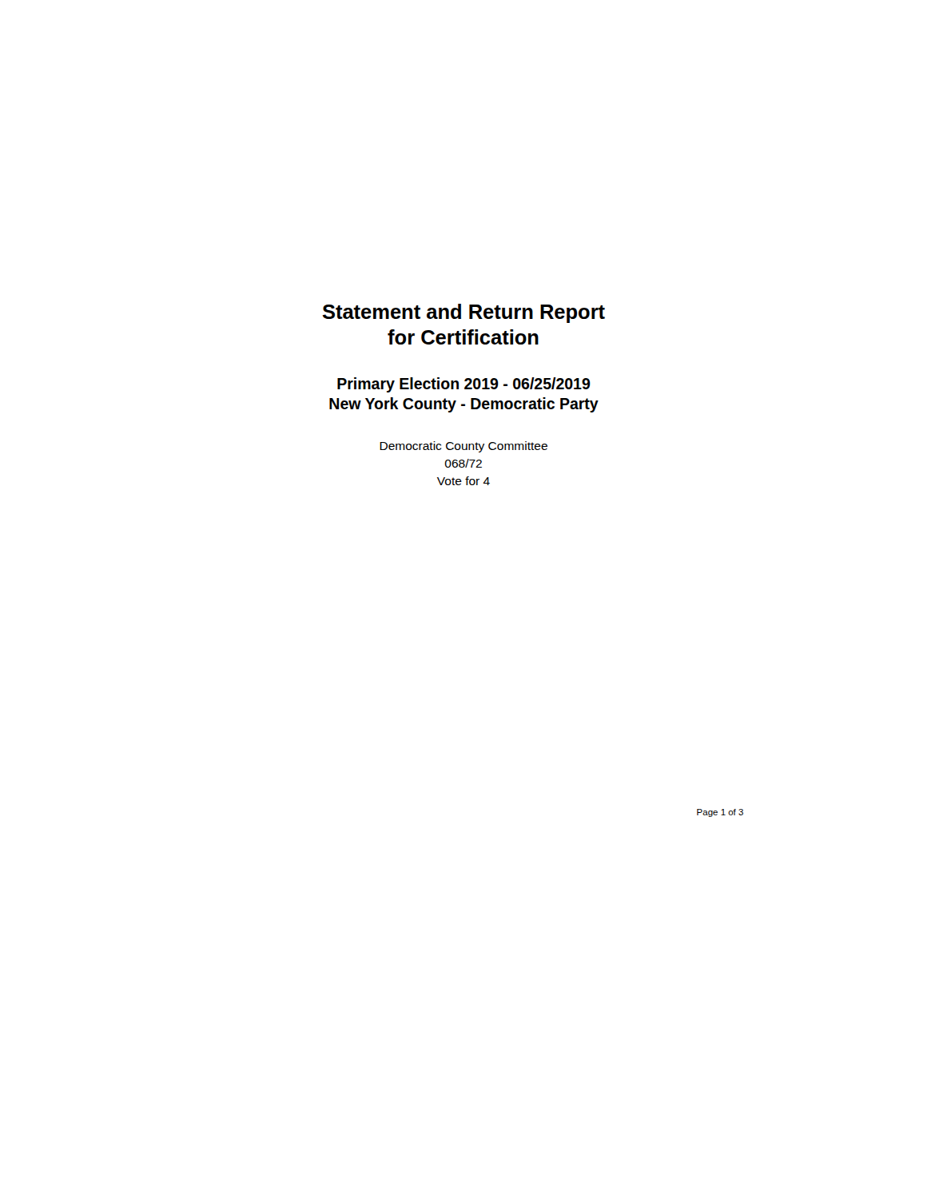Statement and Return Report
for Certification
Primary Election 2019 - 06/25/2019
New York County - Democratic Party
Democratic County Committee
068/72
Vote for 4
Page 1 of 3